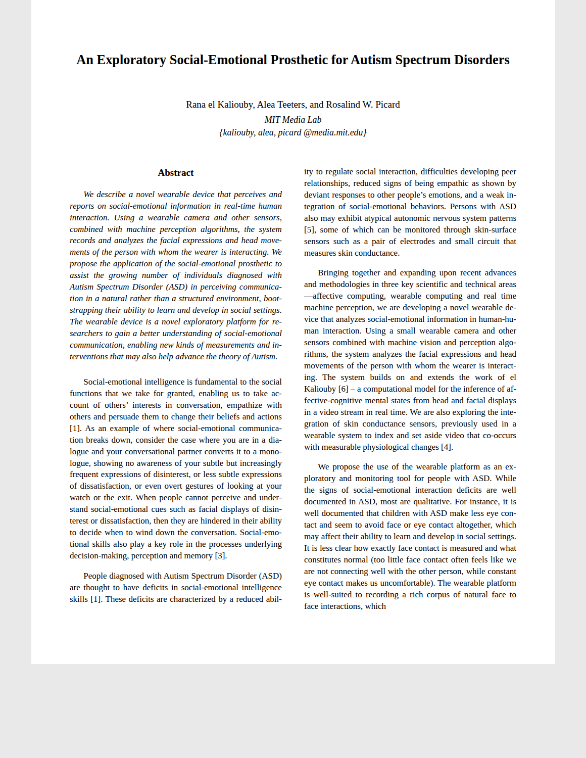An Exploratory Social-Emotional Prosthetic for Autism Spectrum Disorders
Rana el Kaliouby, Alea Teeters, and Rosalind W. Picard
MIT Media Lab
{kaliouby, alea, picard @media.mit.edu}
Abstract
We describe a novel wearable device that perceives and reports on social-emotional information in real-time human interaction. Using a wearable camera and other sensors, combined with machine perception algorithms, the system records and analyzes the facial expressions and head movements of the person with whom the wearer is interacting. We propose the application of the social-emotional prosthetic to assist the growing number of individuals diagnosed with Autism Spectrum Disorder (ASD) in perceiving communication in a natural rather than a structured environment, bootstrapping their ability to learn and develop in social settings. The wearable device is a novel exploratory platform for researchers to gain a better understanding of social-emotional communication, enabling new kinds of measurements and interventions that may also help advance the theory of Autism.
Social-emotional intelligence is fundamental to the social functions that we take for granted, enabling us to take account of others’ interests in conversation, empathize with others and persuade them to change their beliefs and actions [1]. As an example of where social-emotional communication breaks down, consider the case where you are in a dialogue and your conversational partner converts it to a monologue, showing no awareness of your subtle but increasingly frequent expressions of disinterest, or less subtle expressions of dissatisfaction, or even overt gestures of looking at your watch or the exit. When people cannot perceive and understand social-emotional cues such as facial displays of disinterest or dissatisfaction, then they are hindered in their ability to decide when to wind down the conversation. Social-emotional skills also play a key role in the processes underlying decision-making, perception and memory [3].
People diagnosed with Autism Spectrum Disorder (ASD) are thought to have deficits in social-emotional intelligence skills [1]. These deficits are characterized by a reduced ability to regulate social interaction, difficulties developing peer relationships, reduced signs of being empathic as shown by deviant responses to other people’s emotions, and a weak integration of social-emotional behaviors. Persons with ASD also may exhibit atypical autonomic nervous system patterns [5], some of which can be monitored through skin-surface sensors such as a pair of electrodes and small circuit that measures skin conductance.
Bringing together and expanding upon recent advances and methodologies in three key scientific and technical areas—affective computing, wearable computing and real time machine perception, we are developing a novel wearable device that analyzes social-emotional information in human-human interaction. Using a small wearable camera and other sensors combined with machine vision and perception algorithms, the system analyzes the facial expressions and head movements of the person with whom the wearer is interacting. The system builds on and extends the work of el Kaliouby [6] – a computational model for the inference of affective-cognitive mental states from head and facial displays in a video stream in real time. We are also exploring the integration of skin conductance sensors, previously used in a wearable system to index and set aside video that co-occurs with measurable physiological changes [4].
We propose the use of the wearable platform as an exploratory and monitoring tool for people with ASD. While the signs of social-emotional interaction deficits are well documented in ASD, most are qualitative. For instance, it is well documented that children with ASD make less eye contact and seem to avoid face or eye contact altogether, which may affect their ability to learn and develop in social settings. It is less clear how exactly face contact is measured and what constitutes normal (too little face contact often feels like we are not connecting well with the other person, while constant eye contact makes us uncomfortable). The wearable platform is well-suited to recording a rich corpus of natural face to face interactions, which